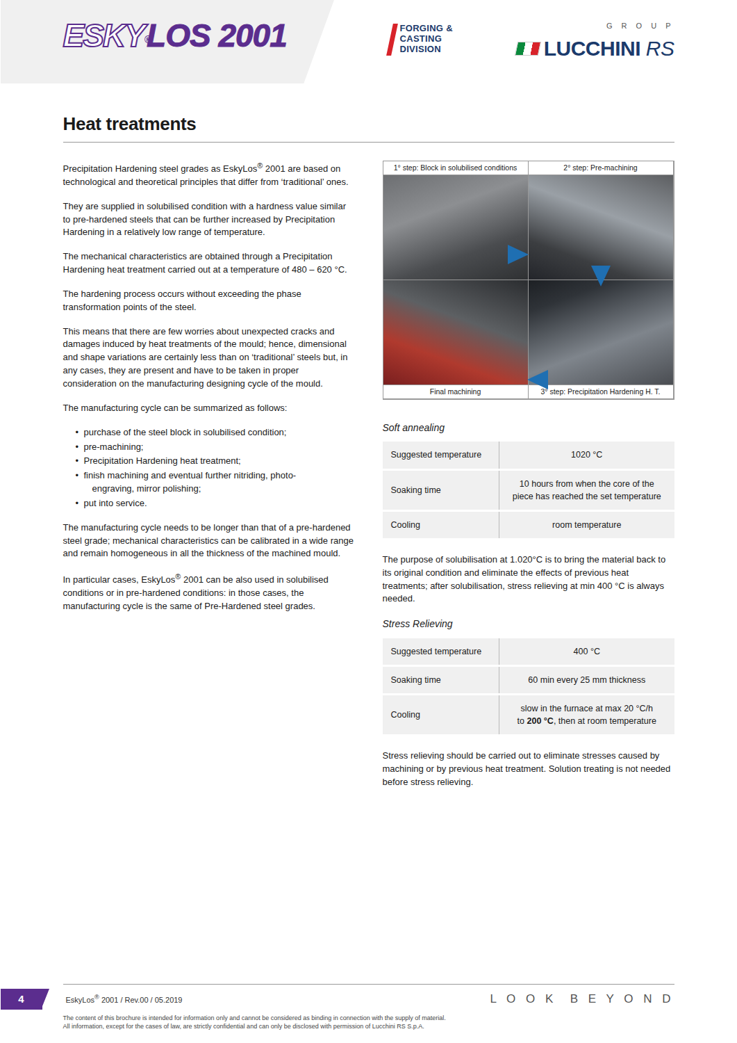ESKY®LOS 2001
FORGING &
CASTING
DIVISION
G R O U P
LUCCHINI RS
Heat treatments
Precipitation Hardening steel grades as EskyLos® 2001 are based on technological and theoretical principles that differ from ‘traditional’ ones.
They are supplied in solubilised condition with a hardness value similar to pre-hardened steels that can be further increased by Precipitation Hardening in a relatively low range of temperature.
The mechanical characteristics are obtained through a Precipitation Hardening heat treatment carried out at a temperature of 480 – 620 °C.
The hardening process occurs without exceeding the phase transformation points of the steel.
This means that there are few worries about unexpected cracks and damages induced by heat treatments of the mould; hence, dimensional and shape variations are certainly less than on ‘traditional’ steels but, in any cases, they are present and have to be taken in proper consideration on the manufacturing designing cycle of the mould.
The manufacturing cycle can be summarized as follows:
purchase of the steel block in solubilised condition;
pre-machining;
Precipitation Hardening heat treatment;
finish machining and eventual further nitriding, photo-engraving, mirror polishing;
put into service.
The manufacturing cycle needs to be longer than that of a pre-hardened steel grade; mechanical characteristics can be calibrated in a wide range and remain homogeneous in all the thickness of the machined mould.
In particular cases, EskyLos® 2001 can be also used in solubilised conditions or in pre-hardened conditions: in those cases, the manufacturing cycle is the same of Pre-Hardened steel grades.
1° step: Block in solubilised conditions
2° step: Pre-machining
Final machining
3° step: Precipitation Hardening H. T.
Soft annealing
| Suggested temperature | 1020 °C |
| Soaking time | 10 hours from when the core of the piece has reached the set temperature |
| Cooling | room temperature |
The purpose of solubilisation at 1.020°C is to bring the material back to its original condition and eliminate the effects of previous heat treatments; after solubilisation, stress relieving at min 400 °C is always needed.
Stress Relieving
| Suggested temperature | 400 °C |
| Soaking time | 60 min every 25 mm thickness |
| Cooling | slow in the furnace at max 20 °C/h to 200 °C , then at room temperature |
Stress relieving should be carried out to eliminate stresses caused by machining or by previous heat treatment. Solution treating is not needed before stress relieving.
4
EskyLos® 2001 / Rev.00 / 05.2019
L O O K B E Y O N D
The content of this brochure is intended for information only and cannot be considered as binding in connection with the supply of material.
All information, except for the cases of law, are strictly confidential and can only be disclosed with permission of Lucchini RS S.p.A.